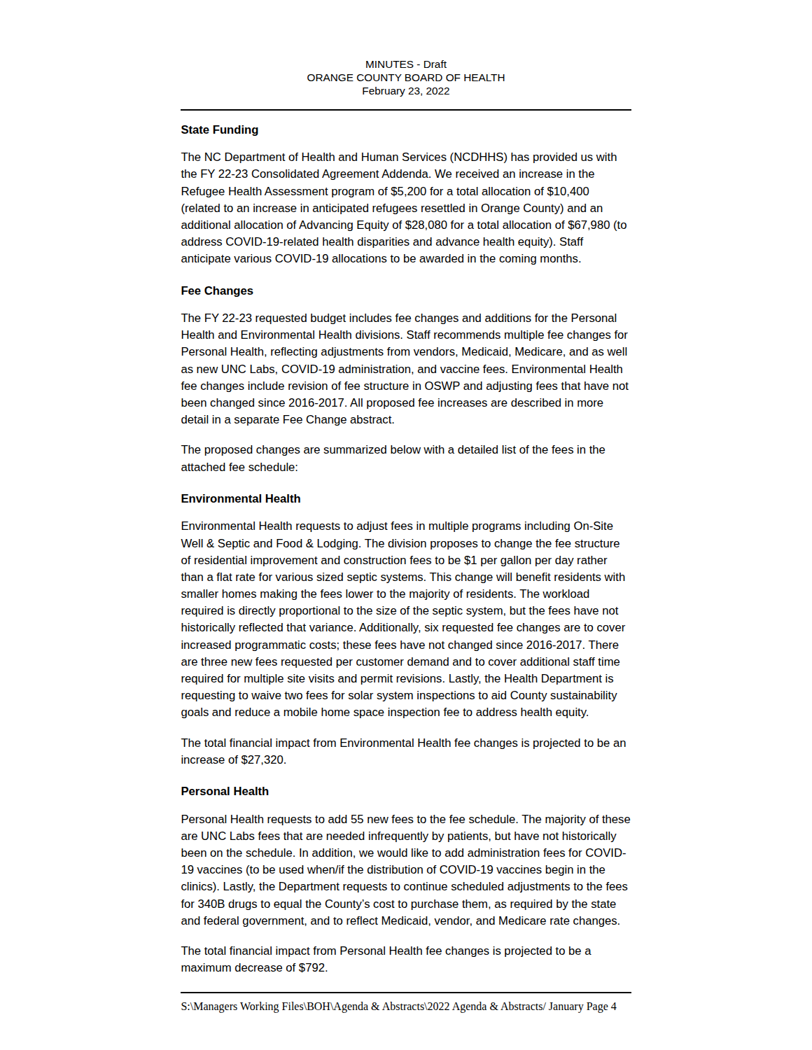MINUTES - Draft ORANGE COUNTY BOARD OF HEALTH February 23, 2022
State Funding
The NC Department of Health and Human Services (NCDHHS) has provided us with the FY 22-23 Consolidated Agreement Addenda. We received an increase in the Refugee Health Assessment program of $5,200 for a total allocation of $10,400 (related to an increase in anticipated refugees resettled in Orange County) and an additional allocation of Advancing Equity of $28,080 for a total allocation of $67,980 (to address COVID-19-related health disparities and advance health equity). Staff anticipate various COVID-19 allocations to be awarded in the coming months.
Fee Changes
The FY 22-23 requested budget includes fee changes and additions for the Personal Health and Environmental Health divisions. Staff recommends multiple fee changes for Personal Health, reflecting adjustments from vendors, Medicaid, Medicare, and as well as new UNC Labs, COVID-19 administration, and vaccine fees. Environmental Health fee changes include revision of fee structure in OSWP and adjusting fees that have not been changed since 2016-2017. All proposed fee increases are described in more detail in a separate Fee Change abstract.
The proposed changes are summarized below with a detailed list of the fees in the attached fee schedule:
Environmental Health
Environmental Health requests to adjust fees in multiple programs including On-Site Well & Septic and Food & Lodging. The division proposes to change the fee structure of residential improvement and construction fees to be $1 per gallon per day rather than a flat rate for various sized septic systems. This change will benefit residents with smaller homes making the fees lower to the majority of residents. The workload required is directly proportional to the size of the septic system, but the fees have not historically reflected that variance. Additionally, six requested fee changes are to cover increased programmatic costs; these fees have not changed since 2016-2017. There are three new fees requested per customer demand and to cover additional staff time required for multiple site visits and permit revisions. Lastly, the Health Department is requesting to waive two fees for solar system inspections to aid County sustainability goals and reduce a mobile home space inspection fee to address health equity.
The total financial impact from Environmental Health fee changes is projected to be an increase of $27,320.
Personal Health
Personal Health requests to add 55 new fees to the fee schedule. The majority of these are UNC Labs fees that are needed infrequently by patients, but have not historically been on the schedule. In addition, we would like to add administration fees for COVID-19 vaccines (to be used when/if the distribution of COVID-19 vaccines begin in the clinics). Lastly, the Department requests to continue scheduled adjustments to the fees for 340B drugs to equal the County’s cost to purchase them, as required by the state and federal government, and to reflect Medicaid, vendor, and Medicare rate changes.
The total financial impact from Personal Health fee changes is projected to be a maximum decrease of $792.
S:\Managers Working Files\BOH\Agenda & Abstracts\2022 Agenda & Abstracts/ January Page 4